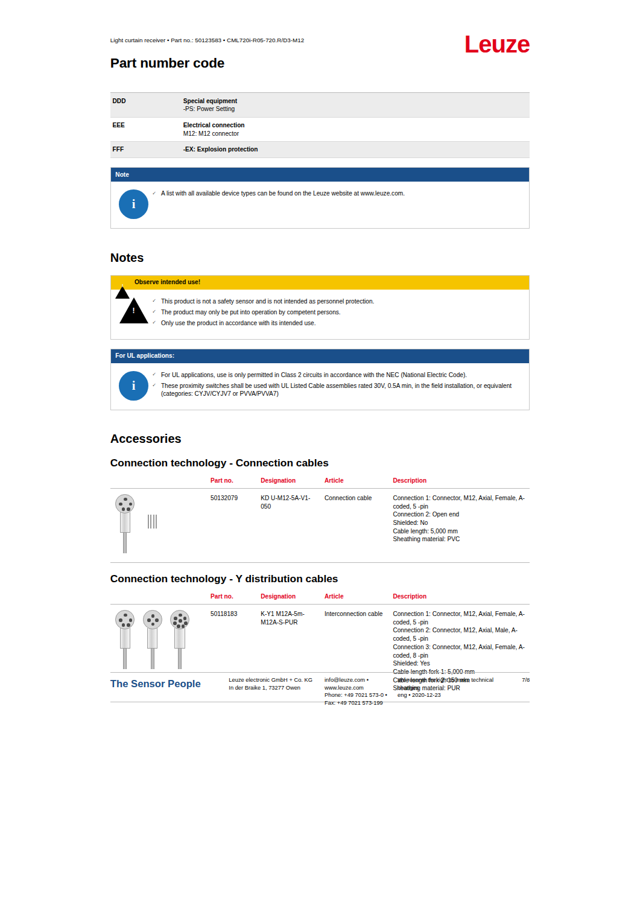Light curtain receiver • Part no.: 50123583 • CML720i-R05-720.R/D3-M12
Part number code
Leuze
| DDD | Special equipment -PS: Power Setting |
| EEE | Electrical connection M12: M12 connector |
| FFF | -EX: Explosion protection |
Note
i
A list with all available device types can be found on the Leuze website at www.leuze.com.
Notes
Observe intended use!
This product is not a safety sensor and is not intended as personnel protection.
The product may only be put into operation by competent persons.
Only use the product in accordance with its intended use.
For UL applications:
i
For UL applications, use is only permitted in Class 2 circuits in accordance with the NEC (National Electric Code).
These proximity switches shall be used with UL Listed Cable assemblies rated 30V, 0.5A min, in the field installation, or equivalent (categories: CYJV/CYJV7 or PVVA/PVVA7)
Accessories
Connection technology - Connection cables
| | Part no. | Designation | Article | Description |
| --- | --- | --- | --- | --- |
| | 50132079 | KD U-M12-5A-V1-050 | Connection cable | Connection 1: Connector, M12, Axial, Female, A-coded, 5 -pin Connection 2: Open end Shielded: No Cable length: 5,000 mm Sheathing material: PVC |
Connection technology - Y distribution cables
| | Part no. | Designation | Article | Description |
| --- | --- | --- | --- | --- |
| | 50118183 | K-Y1 M12A-5m-M12A-S-PUR | Interconnection cable | Connection 1: Connector, M12, Axial, Female, A-coded, 5 -pin Connection 2: Connector, M12, Axial, Male, A-coded, 5 -pin Connection 3: Connector, M12, Axial, Female, A-coded, 8 -pin Shielded: Yes Cable length fork 1: 5,000 mm Cable length fork 2: 150 mm Sheathing material: PUR |
The Sensor People
Leuze electronic GmbH + Co. KG
In der Braike 1, 73277 Owen
info@leuze.com • www.leuze.com
Phone: +49 7021 573-0 • Fax: +49 7021 573-199
We reserve the right to make technical changes
eng • 2020-12-23
7/8